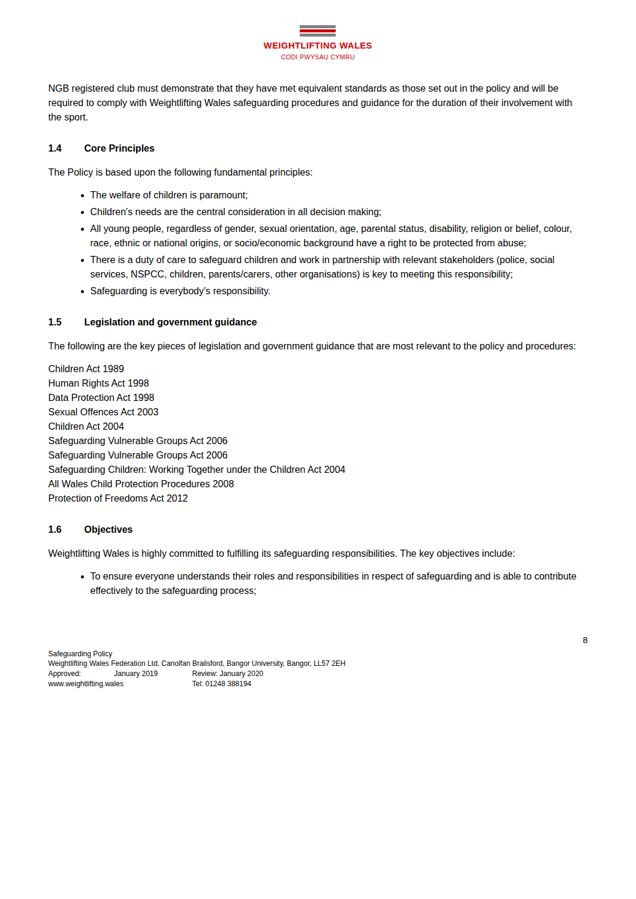WEIGHTLIFTING WALES
CODI PWYSAU CYMRU
NGB registered club must demonstrate that they have met equivalent standards as those set out in the policy and will be required to comply with Weightlifting Wales safeguarding procedures and guidance for the duration of their involvement with the sport.
1.4 Core Principles
The Policy is based upon the following fundamental principles:
The welfare of children is paramount;
Children's needs are the central consideration in all decision making;
All young people, regardless of gender, sexual orientation, age, parental status, disability, religion or belief, colour, race, ethnic or national origins, or socio/economic background have a right to be protected from abuse;
There is a duty of care to safeguard children and work in partnership with relevant stakeholders (police, social services, NSPCC, children, parents/carers, other organisations) is key to meeting this responsibility;
Safeguarding is everybody's responsibility.
1.5 Legislation and government guidance
The following are the key pieces of legislation and government guidance that are most relevant to the policy and procedures:
Children Act 1989
Human Rights Act 1998
Data Protection Act 1998
Sexual Offences Act 2003
Children Act 2004
Safeguarding Vulnerable Groups Act 2006
Safeguarding Vulnerable Groups Act 2006
Safeguarding Children: Working Together under the Children Act 2004
All Wales Child Protection Procedures 2008
Protection of Freedoms Act 2012
1.6 Objectives
Weightlifting Wales is highly committed to fulfilling its safeguarding responsibilities. The key objectives include:
To ensure everyone understands their roles and responsibilities in respect of safeguarding and is able to contribute effectively to the safeguarding process;
8
Safeguarding Policy
Weightlifting Wales Federation Ltd, Canolfan Brailsford, Bangor University, Bangor, LL57 2EH
Approved: January 2019 Review: January 2020
www.weightlifting.wales Tel: 01248 388194